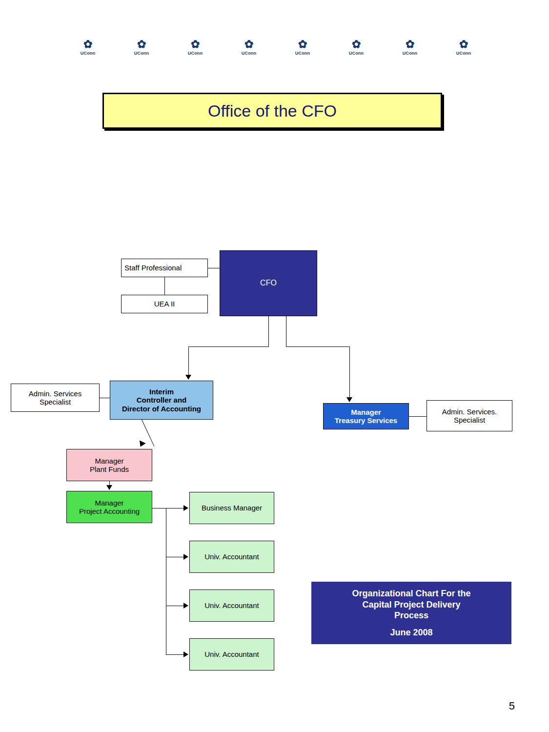✿
UConn
✿
UConn
✿
UConn
✿
UConn
✿
UConn
✿
UConn
✿
UConn
✿
UConn
Office of the CFO
Staff Professional
UEA II
CFO
Admin. Services
Specialist
Interim
Controller and
Director of Accounting
Manager
Treasury Services
Admin. Services.
Specialist
Manager
Plant Funds
Manager
Project Accounting
Business Manager
Univ. Accountant
Univ. Accountant
Univ. Accountant
Organizational Chart For the
Capital Project Delivery
Process
June 2008
5